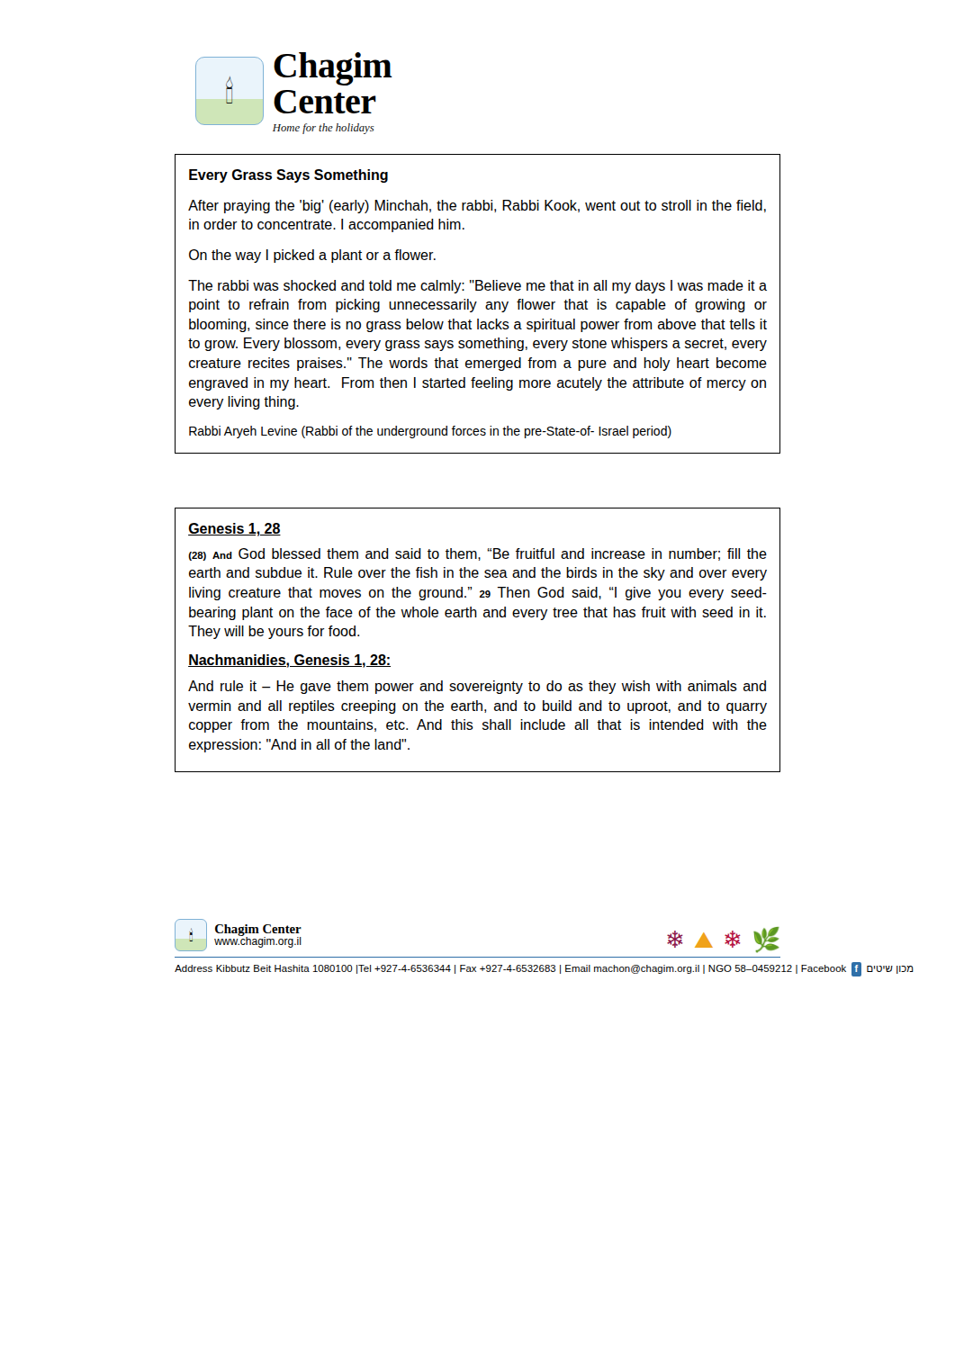🕯
Chagim Center Home for the holidays
Every Grass Says Something
After praying the 'big' (early) Minchah, the rabbi, Rabbi Kook, went out to stroll in the field, in order to concentrate. I accompanied him.
On the way I picked a plant or a flower.
The rabbi was shocked and told me calmly: "Believe me that in all my days I was made it a point to refrain from picking unnecessarily any flower that is capable of growing or blooming, since there is no grass below that lacks a spiritual power from above that tells it to grow. Every blossom, every grass says something, every stone whispers a secret, every creature recites praises." The words that emerged from a pure and holy heart become engraved in my heart. From then I started feeling more acutely the attribute of mercy on every living thing.
Rabbi Aryeh Levine (Rabbi of the underground forces in the pre-State-of- Israel period)
Genesis 1, 28
(28) And God blessed them and said to them, “Be fruitful and increase in number; fill the earth and subdue it. Rule over the fish in the sea and the birds in the sky and over every living creature that moves on the ground.” 29 Then God said, “I give you every seed-bearing plant on the face of the whole earth and every tree that has fruit with seed in it. They will be yours for food.
Nachmanidies, Genesis 1, 28:
And rule it – He gave them power and sovereignty to do as they wish with animals and vermin and all reptiles creeping on the earth, and to build and to uproot, and to quarry copper from the mountains, etc. And this shall include all that is intended with the expression: "And in all of the land".
🕯
Chagim Center
www.chagim.org.il
❄ ⛰ ❄ 🌿
Address Kibbutz Beit Hashita 1080100 |Tel +927-4-6536344 | Fax +927-4-6532683 | Email machon@chagim.org.il | NGO 58–0459212 | Facebook f מכון שיטים